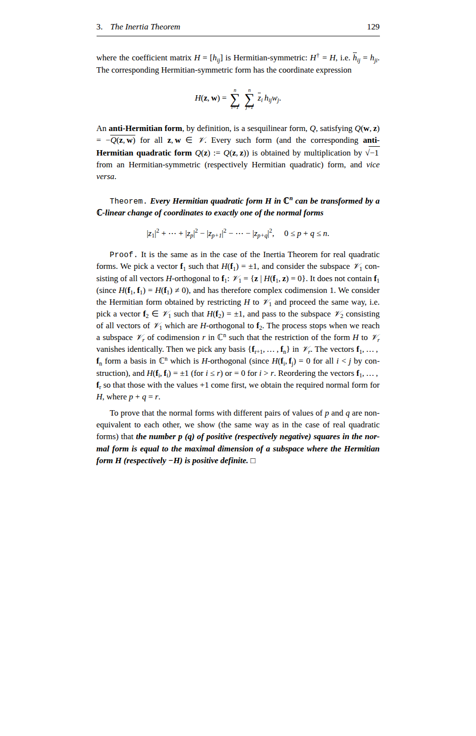3. The Inertia Theorem 129
where the coefficient matrix H = [hij] is Hermitian-symmetric: H† = H, i.e. hij = hji. The corresponding Hermitian-symmetric form has the coordinate expression
H(z, w) = n ∑ i=1 n ∑ j=1 zi hijwj.
An anti-Hermitian form, by definition, is a sesquilinear form, Q, satisfying Q(w, z) = −Q(z, w) for all z, w ∈ 𝒱. Every such form (and the corresponding anti-Hermitian quadratic form Q(z) := Q(z, z)) is obtained by multiplication by √−1 from an Hermitian-symmetric (respectively Hermitian quadratic) form, and vice versa.
Theorem. Every Hermitian quadratic form H in n can be transformed by a -linear change of coordinates to exactly one of the normal forms
|z1|2 + ⋯ + |zp|2 − |zp+1|2 − ⋯ − |zp+q|2,  0 ≤ p + q ≤ n.
Proof. It is the same as in the case of the Inertia Theorem for real quadratic forms. We pick a vector f1 such that H(f1) = ±1, and consider the subspace 𝒱1 consisting of all vectors H-orthogonal to f1: 𝒱1 = {z | H(f1, z) = 0}. It does not contain f1 (since H(f1, f1) = H(f1) ≠ 0), and has therefore complex codimension 1. We consider the Hermitian form obtained by restricting H to 𝒱1 and proceed the same way, i.e. pick a vector f2 ∈ 𝒱1 such that H(f2) = ±1, and pass to the subspace 𝒱2 consisting of all vectors of 𝒱1 which are H-orthogonal to f2. The process stops when we reach a subspace 𝒱r of codimension r in n such that the restriction of the form H to 𝒱r vanishes identically. Then we pick any basis {fr+1, … , fn} in 𝒱r. The vectors f1, … , fn form a basis in n which is H-orthogonal (since H(fi, fj) = 0 for all i < j by construction), and H(fi, fi) = ±1 (for i ≤ r) or = 0 for i > r. Reordering the vectors f1, … , fr so that those with the values +1 come first, we obtain the required normal form for H, where p + q = r.
To prove that the normal forms with different pairs of values of p and q are non-equivalent to each other, we show (the same way as in the case of real quadratic forms) that the number p (q) of positive (respectively negative) squares in the normal form is equal to the maximal dimension of a subspace where the Hermitian form H (respectively −H) is positive definite. □